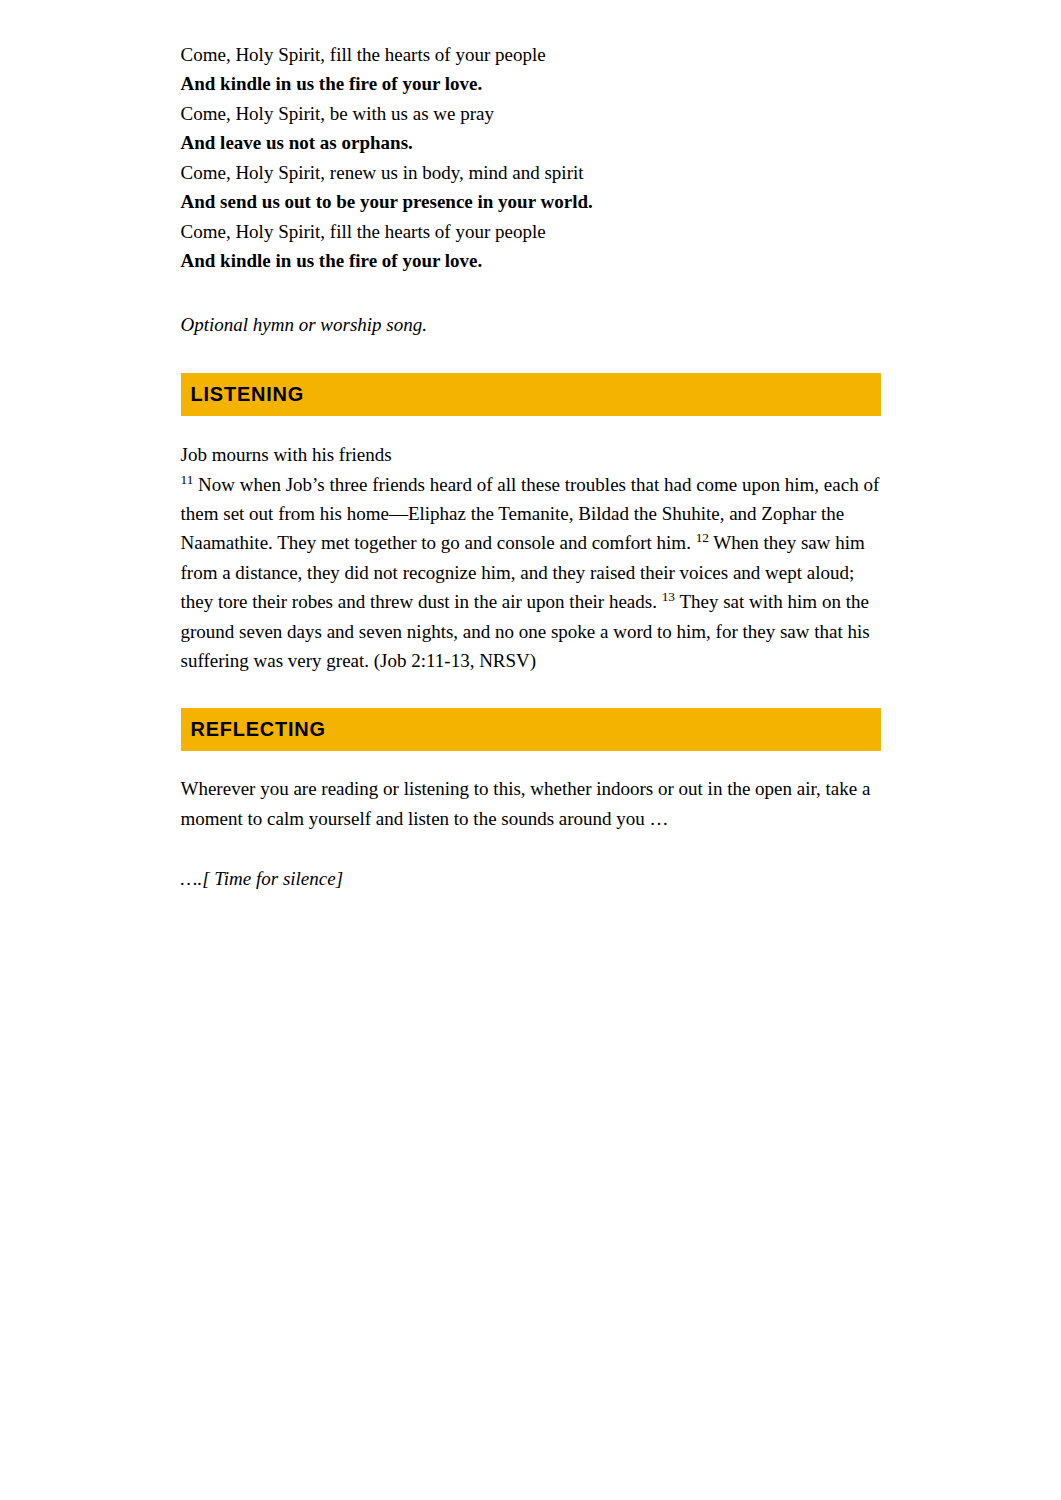Come, Holy Spirit, fill the hearts of your people
And kindle in us the fire of your love.
Come, Holy Spirit, be with us as we pray
And leave us not as orphans.
Come, Holy Spirit, renew us in body, mind and spirit
And send us out to be your presence in your world.
Come, Holy Spirit, fill the hearts of your people
And kindle in us the fire of your love.
Optional hymn or worship song.
Listening
Job mourns with his friends
11 Now when Job’s three friends heard of all these troubles that had come upon him, each of them set out from his home—Eliphaz the Temanite, Bildad the Shuhite, and Zophar the Naamathite. They met together to go and console and comfort him. 12 When they saw him from a distance, they did not recognize him, and they raised their voices and wept aloud; they tore their robes and threw dust in the air upon their heads. 13 They sat with him on the ground seven days and seven nights, and no one spoke a word to him, for they saw that his suffering was very great. (Job 2:11-13, NRSV)
Reflecting
Wherever you are reading or listening to this, whether indoors or out in the open air, take a moment to calm yourself and listen to the sounds around you …
….[ Time for silence]